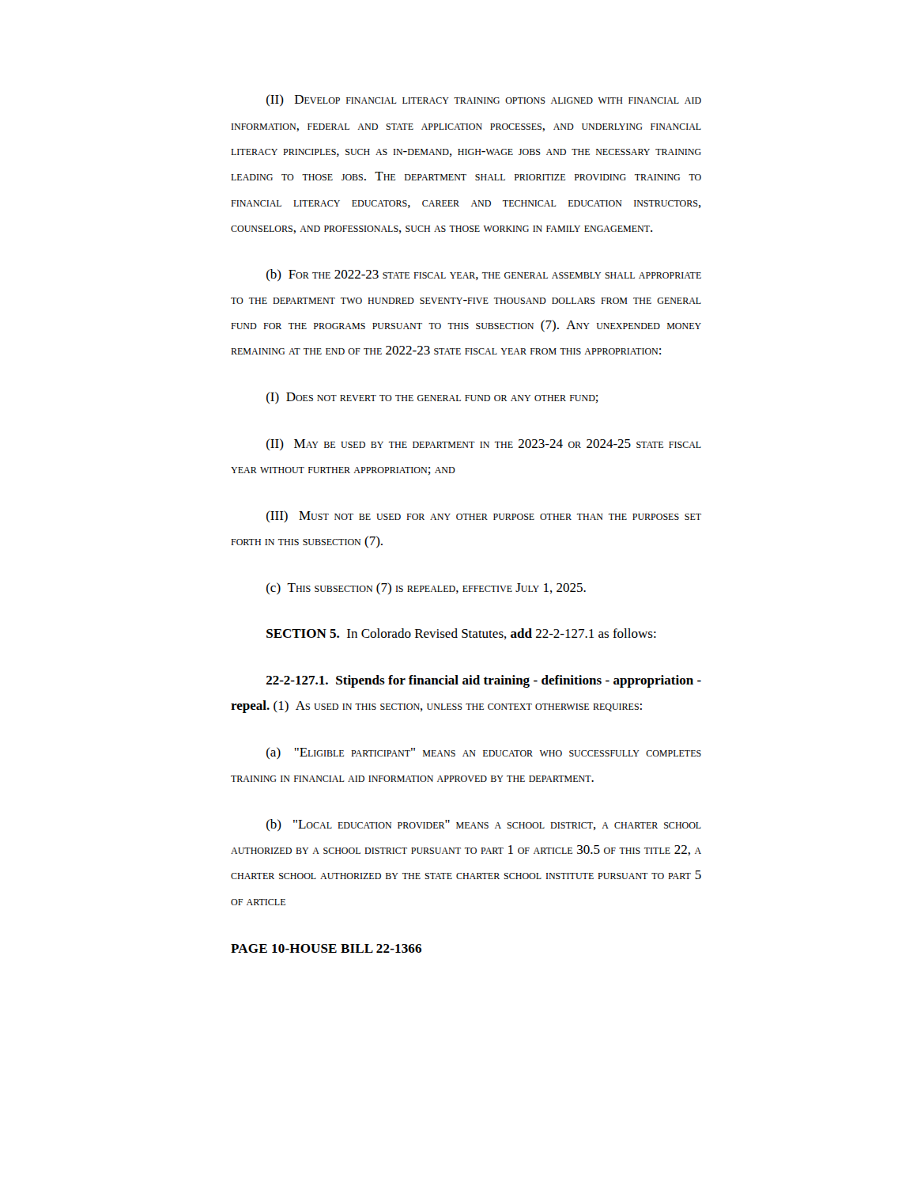(II) Develop financial literacy training options aligned with financial aid information, federal and state application processes, and underlying financial literacy principles, such as in-demand, high-wage jobs and the necessary training leading to those jobs. The department shall prioritize providing training to financial literacy educators, career and technical education instructors, counselors, and professionals, such as those working in family engagement.
(b) For the 2022-23 state fiscal year, the general assembly shall appropriate to the department two hundred seventy-five thousand dollars from the general fund for the programs pursuant to this subsection (7). Any unexpended money remaining at the end of the 2022-23 state fiscal year from this appropriation:
(I) Does not revert to the general fund or any other fund;
(II) May be used by the department in the 2023-24 or 2024-25 state fiscal year without further appropriation; and
(III) Must not be used for any other purpose other than the purposes set forth in this subsection (7).
(c) This subsection (7) is repealed, effective July 1, 2025.
SECTION 5. In Colorado Revised Statutes, add 22-2-127.1 as follows:
22-2-127.1. Stipends for financial aid training - definitions - appropriation - repeal. (1) As used in this section, unless the context otherwise requires:
(a) "Eligible participant" means an educator who successfully completes training in financial aid information approved by the department.
(b) "Local education provider" means a school district, a charter school authorized by a school district pursuant to part 1 of article 30.5 of this title 22, a charter school authorized by the state charter school institute pursuant to part 5 of article
PAGE 10-HOUSE BILL 22-1366